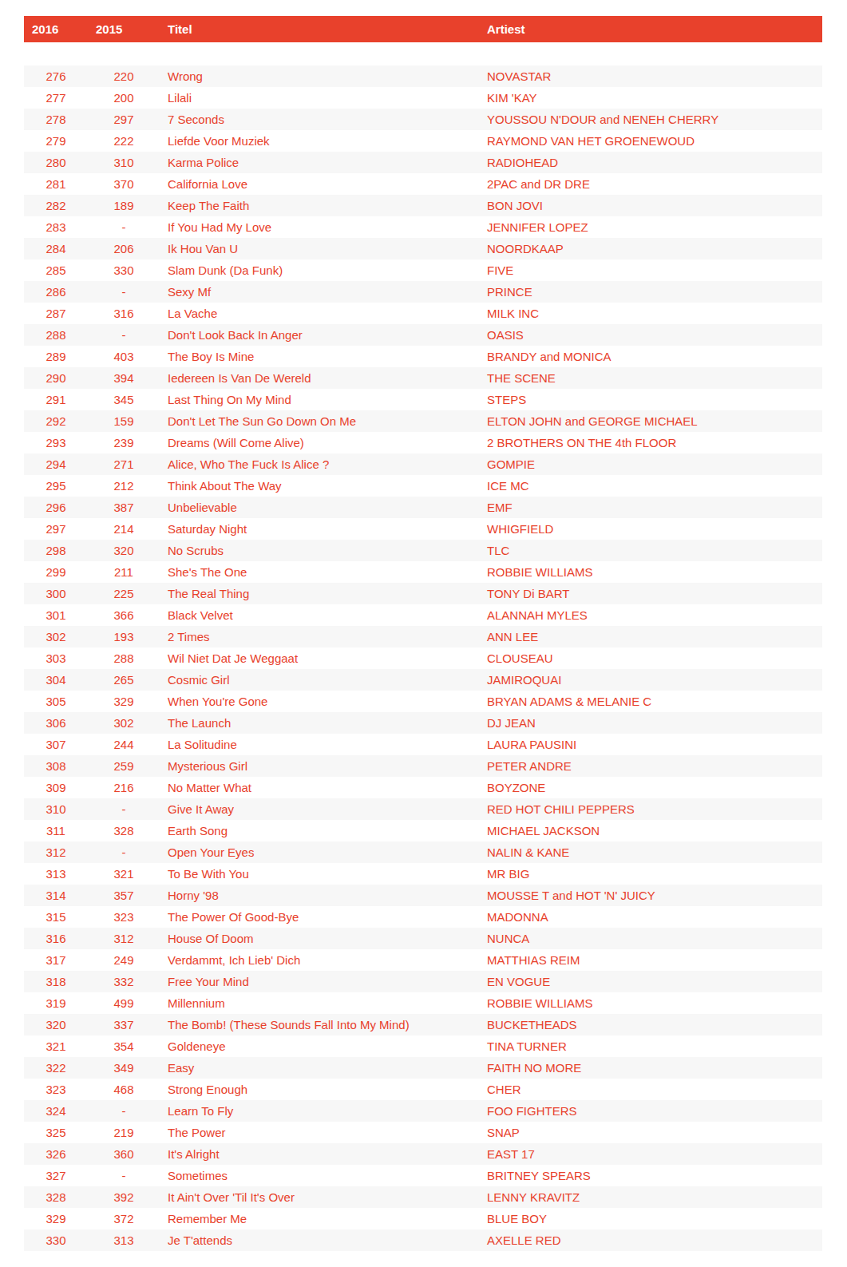| 2016 | 2015 | Titel | Artiest |
| --- | --- | --- | --- |
| 276 | 220 | Wrong | NOVASTAR |
| 277 | 200 | Lilali | KIM 'KAY |
| 278 | 297 | 7 Seconds | YOUSSOU N'DOUR and NENEH CHERRY |
| 279 | 222 | Liefde Voor Muziek | RAYMOND VAN HET GROENEWOUD |
| 280 | 310 | Karma Police | RADIOHEAD |
| 281 | 370 | California Love | 2PAC and DR DRE |
| 282 | 189 | Keep The Faith | BON JOVI |
| 283 | - | If You Had My Love | JENNIFER LOPEZ |
| 284 | 206 | Ik Hou Van U | NOORDKAAP |
| 285 | 330 | Slam Dunk (Da Funk) | FIVE |
| 286 | - | Sexy Mf | PRINCE |
| 287 | 316 | La Vache | MILK INC |
| 288 | - | Don't Look Back In Anger | OASIS |
| 289 | 403 | The Boy Is Mine | BRANDY and MONICA |
| 290 | 394 | Iedereen Is Van De Wereld | THE SCENE |
| 291 | 345 | Last Thing On My Mind | STEPS |
| 292 | 159 | Don't Let The Sun Go Down On Me | ELTON JOHN and GEORGE MICHAEL |
| 293 | 239 | Dreams (Will Come Alive) | 2 BROTHERS ON THE 4th FLOOR |
| 294 | 271 | Alice, Who The Fuck Is Alice ? | GOMPIE |
| 295 | 212 | Think About The Way | ICE MC |
| 296 | 387 | Unbelievable | EMF |
| 297 | 214 | Saturday Night | WHIGFIELD |
| 298 | 320 | No Scrubs | TLC |
| 299 | 211 | She's The One | ROBBIE WILLIAMS |
| 300 | 225 | The Real Thing | TONY Di BART |
| 301 | 366 | Black Velvet | ALANNAH MYLES |
| 302 | 193 | 2 Times | ANN LEE |
| 303 | 288 | Wil Niet Dat Je Weggaat | CLOUSEAU |
| 304 | 265 | Cosmic Girl | JAMIROQUAI |
| 305 | 329 | When You're Gone | BRYAN ADAMS & MELANIE C |
| 306 | 302 | The Launch | DJ JEAN |
| 307 | 244 | La Solitudine | LAURA PAUSINI |
| 308 | 259 | Mysterious Girl | PETER ANDRE |
| 309 | 216 | No Matter What | BOYZONE |
| 310 | - | Give It Away | RED HOT CHILI PEPPERS |
| 311 | 328 | Earth Song | MICHAEL JACKSON |
| 312 | - | Open Your Eyes | NALIN & KANE |
| 313 | 321 | To Be With You | MR BIG |
| 314 | 357 | Horny '98 | MOUSSE T and HOT 'N' JUICY |
| 315 | 323 | The Power Of Good-Bye | MADONNA |
| 316 | 312 | House Of Doom | NUNCA |
| 317 | 249 | Verdammt, Ich Lieb' Dich | MATTHIAS REIM |
| 318 | 332 | Free Your Mind | EN VOGUE |
| 319 | 499 | Millennium | ROBBIE WILLIAMS |
| 320 | 337 | The Bomb! (These Sounds Fall Into My Mind) | BUCKETHEADS |
| 321 | 354 | Goldeneye | TINA TURNER |
| 322 | 349 | Easy | FAITH NO MORE |
| 323 | 468 | Strong Enough | CHER |
| 324 | - | Learn To Fly | FOO FIGHTERS |
| 325 | 219 | The Power | SNAP |
| 326 | 360 | It's Alright | EAST 17 |
| 327 | - | Sometimes | BRITNEY SPEARS |
| 328 | 392 | It Ain't Over 'Til It's Over | LENNY KRAVITZ |
| 329 | 372 | Remember Me | BLUE BOY |
| 330 | 313 | Je T'attends | AXELLE RED |